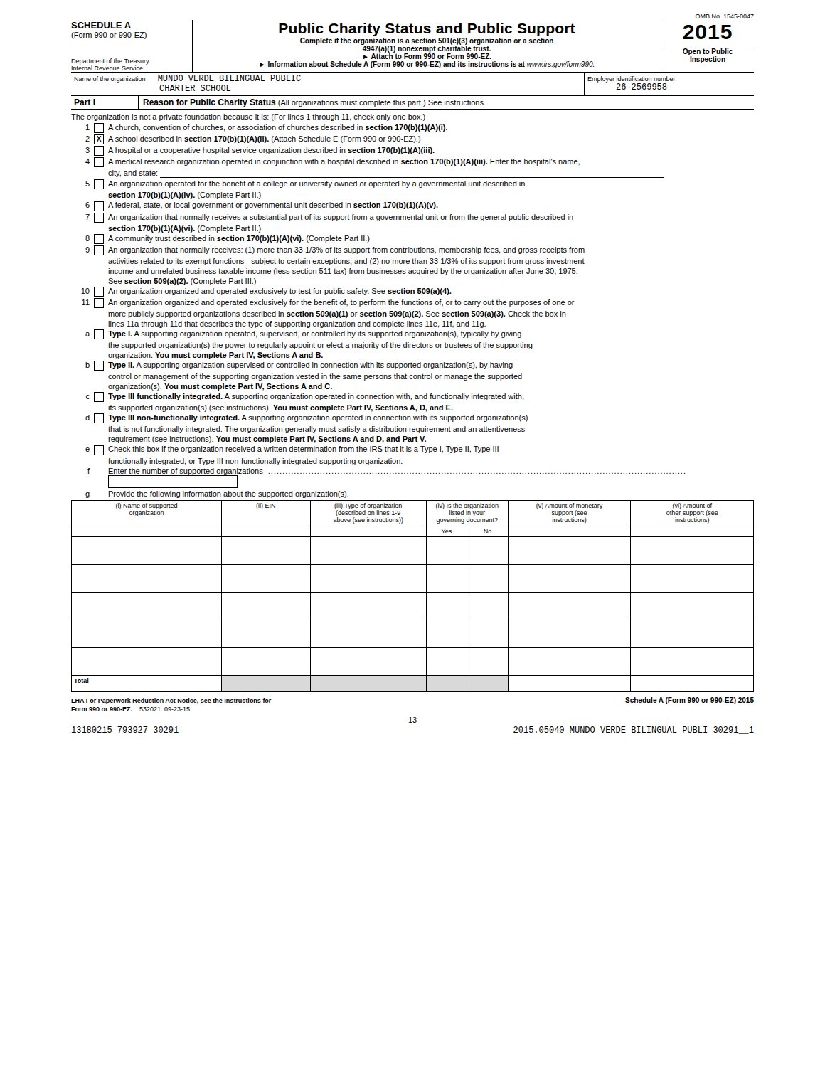OMB No. 1545-0047
| SCHEDULE A (Form 990 or 990-EZ) Department of the Treasury Internal Revenue Service | Public Charity Status and Public Support Complete if the organization is a section 501(c)(3) organization or a section 4947(a)(1) nonexempt charitable trust. ► Attach to Form 990 or Form 990-EZ. ► Information about Schedule A (Form 990 or 990-EZ) and its instructions is at www.irs.gov/form990. | 2015 Open to Public Inspection |
| Name of the organization MUNDO VERDE BILINGUAL PUBLIC CHARTER SCHOOL | Employer identification number 26-2569958 |
Part I
Reason for Public Charity Status (All organizations must complete this part.) See instructions.
The organization is not a private foundation because it is: (For lines 1 through 11, check only one box.)
| 1 | | A church, convention of churches, or association of churches described in section 170(b)(1)(A)(i). |
| 2 | | A school described in section 170(b)(1)(A)(ii). (Attach Schedule E (Form 990 or 990-EZ).) |
| 3 | | A hospital or a cooperative hospital service organization described in section 170(b)(1)(A)(iii). |
| 4 | | A medical research organization operated in conjunction with a hospital described in section 170(b)(1)(A)(iii). Enter the hospital's name, |
| | | city, and state: |
| 5 | | An organization operated for the benefit of a college or university owned or operated by a governmental unit described in |
| | | section 170(b)(1)(A)(iv). (Complete Part II.) |
| 6 | | A federal, state, or local government or governmental unit described in section 170(b)(1)(A)(v). |
| 7 | | An organization that normally receives a substantial part of its support from a governmental unit or from the general public described in |
| | | section 170(b)(1)(A)(vi). (Complete Part II.) |
| 8 | | A community trust described in section 170(b)(1)(A)(vi). (Complete Part II.) |
| 9 | | An organization that normally receives: (1) more than 33 1/3% of its support from contributions, membership fees, and gross receipts from |
| | | activities related to its exempt functions - subject to certain exceptions, and (2) no more than 33 1/3% of its support from gross investment |
| | | income and unrelated business taxable income (less section 511 tax) from businesses acquired by the organization after June 30, 1975. |
| | | See section 509(a)(2). (Complete Part III.) |
| 10 | | An organization organized and operated exclusively to test for public safety. See section 509(a)(4). |
| 11 | | An organization organized and operated exclusively for the benefit of, to perform the functions of, or to carry out the purposes of one or |
| | | more publicly supported organizations described in section 509(a)(1) or section 509(a)(2). See section 509(a)(3). Check the box in |
| | | lines 11a through 11d that describes the type of supporting organization and complete lines 11e, 11f, and 11g. |
| a | | Type I. A supporting organization operated, supervised, or controlled by its supported organization(s), typically by giving |
| | | the supported organization(s) the power to regularly appoint or elect a majority of the directors or trustees of the supporting |
| | | organization. You must complete Part IV, Sections A and B. |
| b | | Type II. A supporting organization supervised or controlled in connection with its supported organization(s), by having |
| | | control or management of the supporting organization vested in the same persons that control or manage the supported |
| | | organization(s). You must complete Part IV, Sections A and C. |
| c | | Type III functionally integrated. A supporting organization operated in connection with, and functionally integrated with, |
| | | its supported organization(s) (see instructions). You must complete Part IV, Sections A, D, and E. |
| d | | Type III non-functionally integrated. A supporting organization operated in connection with its supported organization(s) |
| | | that is not functionally integrated. The organization generally must satisfy a distribution requirement and an attentiveness |
| | | requirement (see instructions). You must complete Part IV, Sections A and D, and Part V. |
| e | | Check this box if the organization received a written determination from the IRS that it is a Type I, Type II, Type III |
| | | functionally integrated, or Type III non-functionally integrated supporting organization. |
| f | | Enter the number of supported organizations ................................................................................................................................................. |
| g | | Provide the following information about the supported organization(s). |
| (i) Name of supported organization | (ii) EIN | (iii) Type of organization (described on lines 1-9 above (see instructions)) | (iv) Is the organization listed in your governing document? | (v) Amount of monetary support (see instructions) | (vi) Amount of other support (see instructions) |
| --- | --- | --- | --- | --- | --- |
| | | | Yes | No | | |
| Total | | | | | | |
LHA For Paperwork Reduction Act Notice, see the Instructions for
Schedule A (Form 990 or 990-EZ) 2015
Form 990 or 990-EZ. 532021 09-23-15
13
13180215 793927 30291
2015.05040 MUNDO VERDE BILINGUAL PUBLI 30291__1